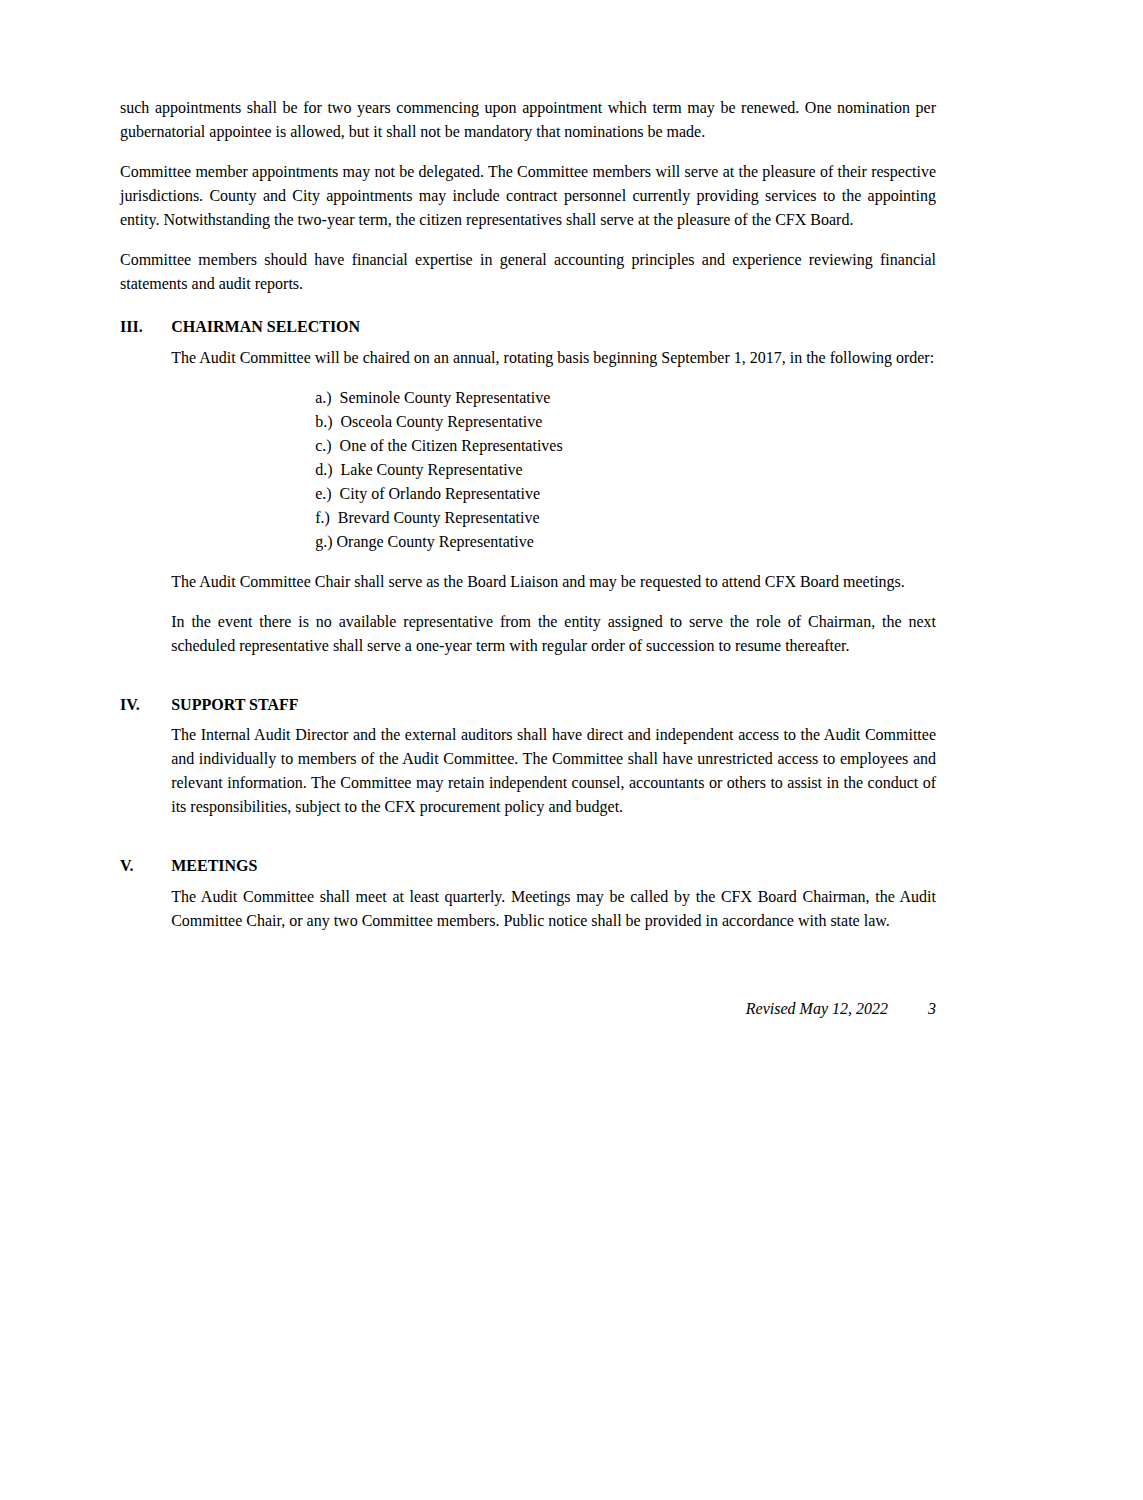such appointments shall be for two years commencing upon appointment which term may be renewed. One nomination per gubernatorial appointee is allowed, but it shall not be mandatory that nominations be made.
Committee member appointments may not be delegated. The Committee members will serve at the pleasure of their respective jurisdictions. County and City appointments may include contract personnel currently providing services to the appointing entity. Notwithstanding the two-year term, the citizen representatives shall serve at the pleasure of the CFX Board.
Committee members should have financial expertise in general accounting principles and experience reviewing financial statements and audit reports.
III.
CHAIRMAN SELECTION
The Audit Committee will be chaired on an annual, rotating basis beginning September 1, 2017, in the following order:
a.) Seminole County Representative
b.) Osceola County Representative
c.) One of the Citizen Representatives
d.) Lake County Representative
e.) City of Orlando Representative
f.) Brevard County Representative
g.) Orange County Representative
The Audit Committee Chair shall serve as the Board Liaison and may be requested to attend CFX Board meetings.
In the event there is no available representative from the entity assigned to serve the role of Chairman, the next scheduled representative shall serve a one-year term with regular order of succession to resume thereafter.
IV.
SUPPORT STAFF
The Internal Audit Director and the external auditors shall have direct and independent access to the Audit Committee and individually to members of the Audit Committee. The Committee shall have unrestricted access to employees and relevant information. The Committee may retain independent counsel, accountants or others to assist in the conduct of its responsibilities, subject to the CFX procurement policy and budget.
V.
MEETINGS
The Audit Committee shall meet at least quarterly. Meetings may be called by the CFX Board Chairman, the Audit Committee Chair, or any two Committee members. Public notice shall be provided in accordance with state law.
Revised May 12, 20223